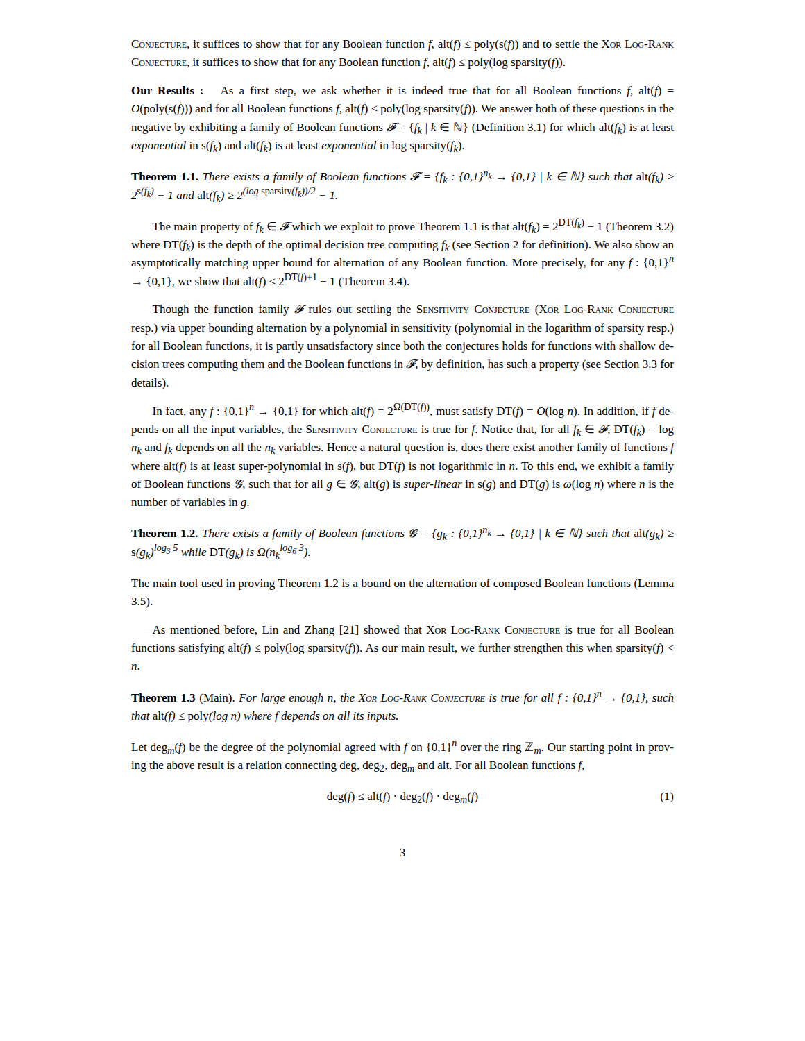Conjecture, it suffices to show that for any Boolean function f, alt(f) ≤ poly(s(f)) and to settle the Xor Log-Rank Conjecture, it suffices to show that for any Boolean function f, alt(f) ≤ poly(log sparsity(f)).
Our Results : As a first step, we ask whether it is indeed true that for all Boolean functions f, alt(f) = O(poly(s(f))) and for all Boolean functions f, alt(f) ≤ poly(log sparsity(f)). We answer both of these questions in the negative by exhibiting a family of Boolean functions 𝓕 = {fk | k ∈ ℕ} (Definition 3.1) for which alt(fk) is at least exponential in s(fk) and alt(fk) is at least exponential in log sparsity(fk).
Theorem 1.1. There exists a family of Boolean functions 𝓕 = {fk : {0,1}nk → {0,1} | k ∈ ℕ} such that alt(fk) ≥ 2s(fk) − 1 and alt(fk) ≥ 2(log sparsity(fk))/2 − 1.
The main property of fk ∈ 𝓕 which we exploit to prove Theorem 1.1 is that alt(fk) = 2DT(fk) − 1 (Theorem 3.2) where DT(fk) is the depth of the optimal decision tree computing fk (see Section 2 for definition). We also show an asymptotically matching upper bound for alternation of any Boolean function. More precisely, for any f : {0,1}n → {0,1}, we show that alt(f) ≤ 2DT(f)+1 − 1 (Theorem 3.4).
Though the function family 𝓕 rules out settling the Sensitivity Conjecture (Xor Log-Rank Conjecture resp.) via upper bounding alternation by a polynomial in sensitivity (polynomial in the logarithm of sparsity resp.) for all Boolean functions, it is partly unsatisfactory since both the conjectures holds for functions with shallow decision trees computing them and the Boolean functions in 𝓕, by definition, has such a property (see Section 3.3 for details).
In fact, any f : {0,1}n → {0,1} for which alt(f) = 2Ω(DT(f)), must satisfy DT(f) = O(log n). In addition, if f depends on all the input variables, the Sensitivity Conjecture is true for f. Notice that, for all fk ∈ 𝓕, DT(fk) = log nk and fk depends on all the nk variables. Hence a natural question is, does there exist another family of functions f where alt(f) is at least super-polynomial in s(f), but DT(f) is not logarithmic in n. To this end, we exhibit a family of Boolean functions 𝓖, such that for all g ∈ 𝓖, alt(g) is super-linear in s(g) and DT(g) is ω(log n) where n is the number of variables in g.
Theorem 1.2. There exists a family of Boolean functions 𝓖 = {gk : {0,1}nk → {0,1} | k ∈ ℕ} such that alt(gk) ≥ s(gk)log3 5 while DT(gk) is Ω(nklog6 3).
The main tool used in proving Theorem 1.2 is a bound on the alternation of composed Boolean functions (Lemma 3.5).
As mentioned before, Lin and Zhang [21] showed that Xor Log-Rank Conjecture is true for all Boolean functions satisfying alt(f) ≤ poly(log sparsity(f)). As our main result, we further strengthen this when sparsity(f) < n.
Theorem 1.3 (Main). For large enough n, the Xor Log-Rank Conjecture is true for all f : {0,1}n → {0,1}, such that alt(f) ≤ poly(log n) where f depends on all its inputs.
Let degm(f) be the degree of the polynomial agreed with f on {0,1}n over the ring ℤm. Our starting point in proving the above result is a relation connecting deg, deg2, degm and alt. For all Boolean functions f,
deg(f) ≤ alt(f) · deg2(f) · degm(f) (1)
3